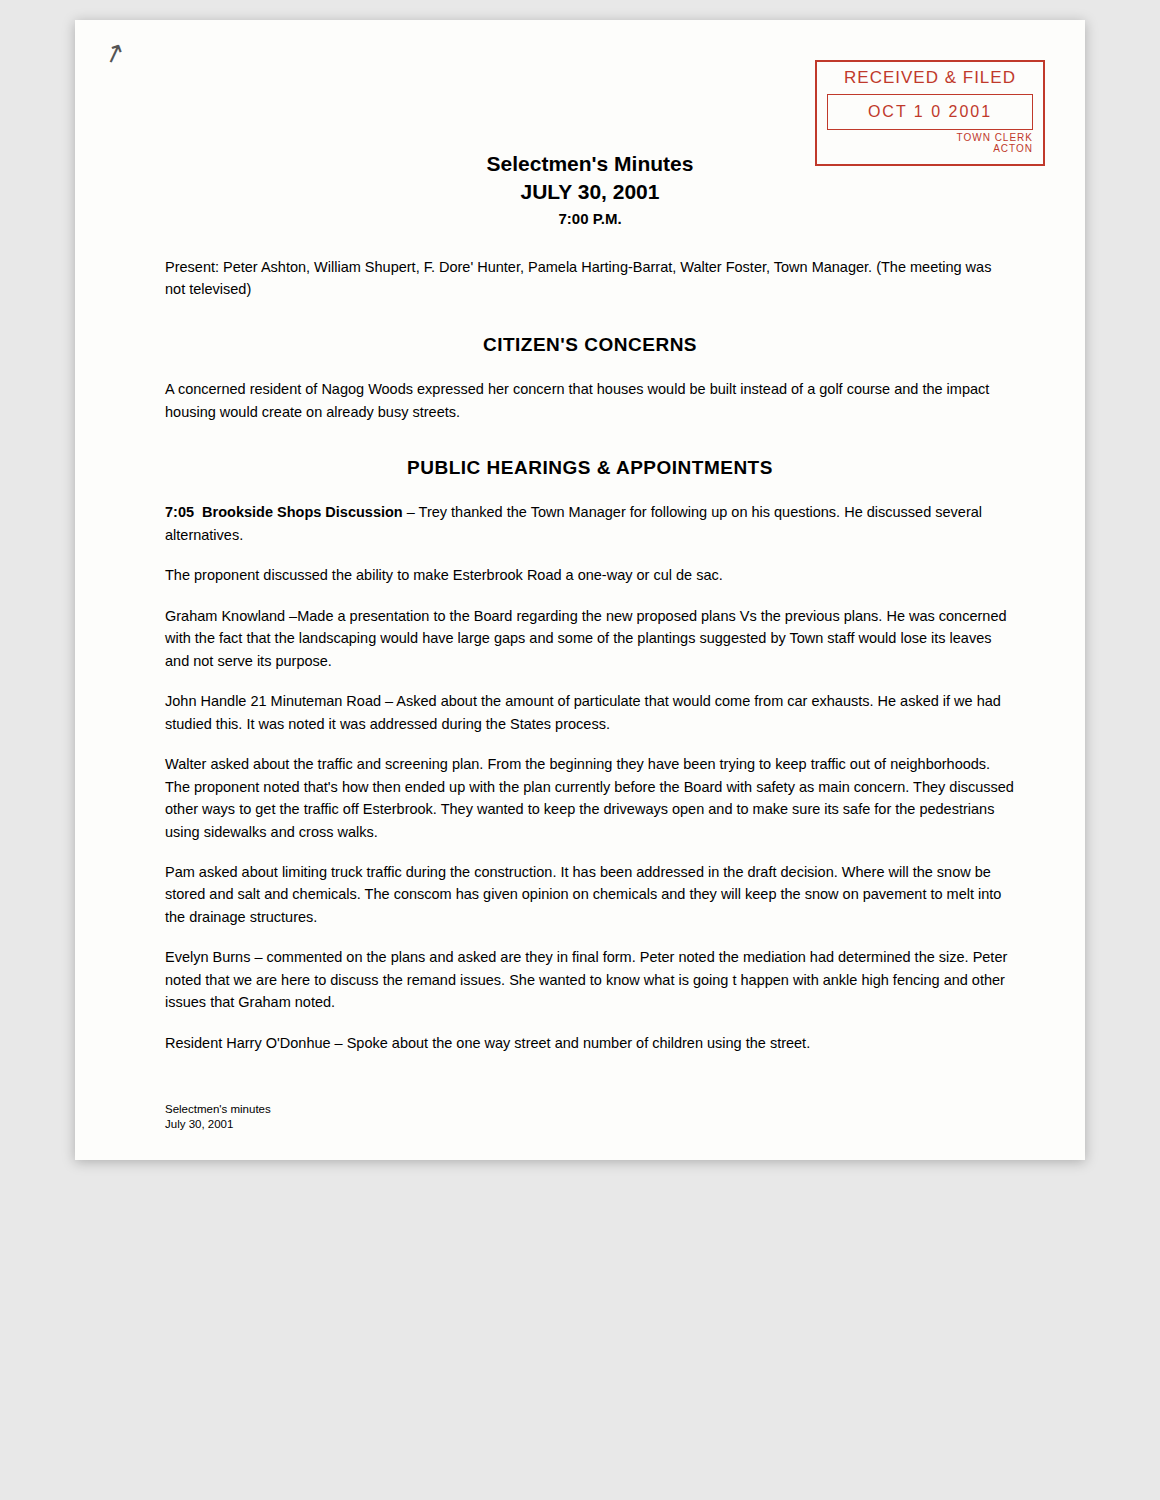↗
RECEIVED & FILED
OCT 1 0 2001
TOWN CLERK
ACTON
Selectmen's Minutes
JULY 30, 2001 7:00 P.M.
Present: Peter Ashton, William Shupert, F. Dore' Hunter, Pamela Harting-Barrat, Walter Foster, Town Manager. (The meeting was not televised)
CITIZEN'S CONCERNS
A concerned resident of Nagog Woods expressed her concern that houses would be built instead of a golf course and the impact housing would create on already busy streets.
PUBLIC HEARINGS & APPOINTMENTS
7:05 Brookside Shops Discussion – Trey thanked the Town Manager for following up on his questions. He discussed several alternatives.
The proponent discussed the ability to make Esterbrook Road a one-way or cul de sac.
Graham Knowland –Made a presentation to the Board regarding the new proposed plans Vs the previous plans. He was concerned with the fact that the landscaping would have large gaps and some of the plantings suggested by Town staff would lose its leaves and not serve its purpose.
John Handle 21 Minuteman Road – Asked about the amount of particulate that would come from car exhausts. He asked if we had studied this. It was noted it was addressed during the States process.
Walter asked about the traffic and screening plan. From the beginning they have been trying to keep traffic out of neighborhoods. The proponent noted that's how then ended up with the plan currently before the Board with safety as main concern. They discussed other ways to get the traffic off Esterbrook. They wanted to keep the driveways open and to make sure its safe for the pedestrians using sidewalks and cross walks.
Pam asked about limiting truck traffic during the construction. It has been addressed in the draft decision. Where will the snow be stored and salt and chemicals. The conscom has given opinion on chemicals and they will keep the snow on pavement to melt into the drainage structures.
Evelyn Burns – commented on the plans and asked are they in final form. Peter noted the mediation had determined the size. Peter noted that we are here to discuss the remand issues. She wanted to know what is going t happen with ankle high fencing and other issues that Graham noted.
Resident Harry O'Donhue – Spoke about the one way street and number of children using the street.
Selectmen's minutes
July 30, 2001